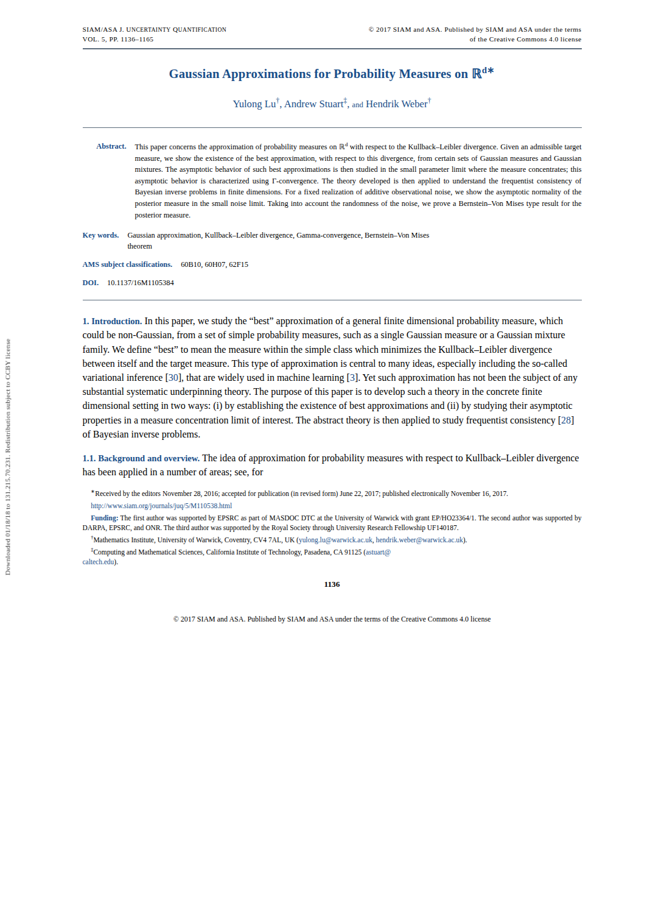Downloaded 01/18/18 to 131.215.70.231. Redistribution subject to CCBY license
SIAM/ASA J. UNCERTAINTY QUANTIFICATION
Vol. 5, pp. 1136–1165
© 2017 SIAM and ASA. Published by SIAM and ASA under the terms
of the Creative Commons 4.0 license
Gaussian Approximations for Probability Measures on ℝd∗
Yulong Lu†, Andrew Stuart‡, and Hendrik Weber†
Abstract.
This paper concerns the approximation of probability measures on ℝd with respect to the Kullback–Leibler divergence. Given an admissible target measure, we show the existence of the best approximation, with respect to this divergence, from certain sets of Gaussian measures and Gaussian mixtures. The asymptotic behavior of such best approximations is then studied in the small parameter limit where the measure concentrates; this asymptotic behavior is characterized using Γ-convergence. The theory developed is then applied to understand the frequentist consistency of Bayesian inverse problems in finite dimensions. For a fixed realization of additive observational noise, we show the asymptotic normality of the posterior measure in the small noise limit. Taking into account the randomness of the noise, we prove a Bernstein–Von Mises type result for the posterior measure.
Key words.
Gaussian approximation, Kullback–Leibler divergence, Gamma-convergence, Bernstein–Von Mises
theorem
AMS subject classifications.
60B10, 60H07, 62F15
DOI.
10.1137/16M1105384
1. Introduction.
In this paper, we study the “best” approximation of a general finite dimensional probability measure, which could be non-Gaussian, from a set of simple probability measures, such as a single Gaussian measure or a Gaussian mixture family. We define “best” to mean the measure within the simple class which minimizes the Kullback–Leibler divergence between itself and the target measure. This type of approximation is central to many ideas, especially including the so-called variational inference [30], that are widely used in machine learning [3]. Yet such approximation has not been the subject of any substantial systematic underpinning theory. The purpose of this paper is to develop such a theory in the concrete finite dimensional setting in two ways: (i) by establishing the existence of best approximations and (ii) by studying their asymptotic properties in a measure concentration limit of interest. The abstract theory is then applied to study frequentist consistency [28] of Bayesian inverse problems.
1.1. Background and overview.
The idea of approximation for probability measures with respect to Kullback–Leibler divergence has been applied in a number of areas; see, for
∗Received by the editors November 28, 2016; accepted for publication (in revised form) June 22, 2017; published electronically November 16, 2017.
http://www.siam.org/journals/juq/5/M110538.html
Funding: The first author was supported by EPSRC as part of MASDOC DTC at the University of Warwick with grant EP/HO23364/1. The second author was supported by DARPA, EPSRC, and ONR. The third author was supported by the Royal Society through University Research Fellowship UF140187.
†Mathematics Institute, University of Warwick, Coventry, CV4 7AL, UK (yulong.lu@warwick.ac.uk, hendrik.weber@warwick.ac.uk).
‡Computing and Mathematical Sciences, California Institute of Technology, Pasadena, CA 91125 (astuart@
caltech.edu).
1136
© 2017 SIAM and ASA. Published by SIAM and ASA under the terms of the Creative Commons 4.0 license